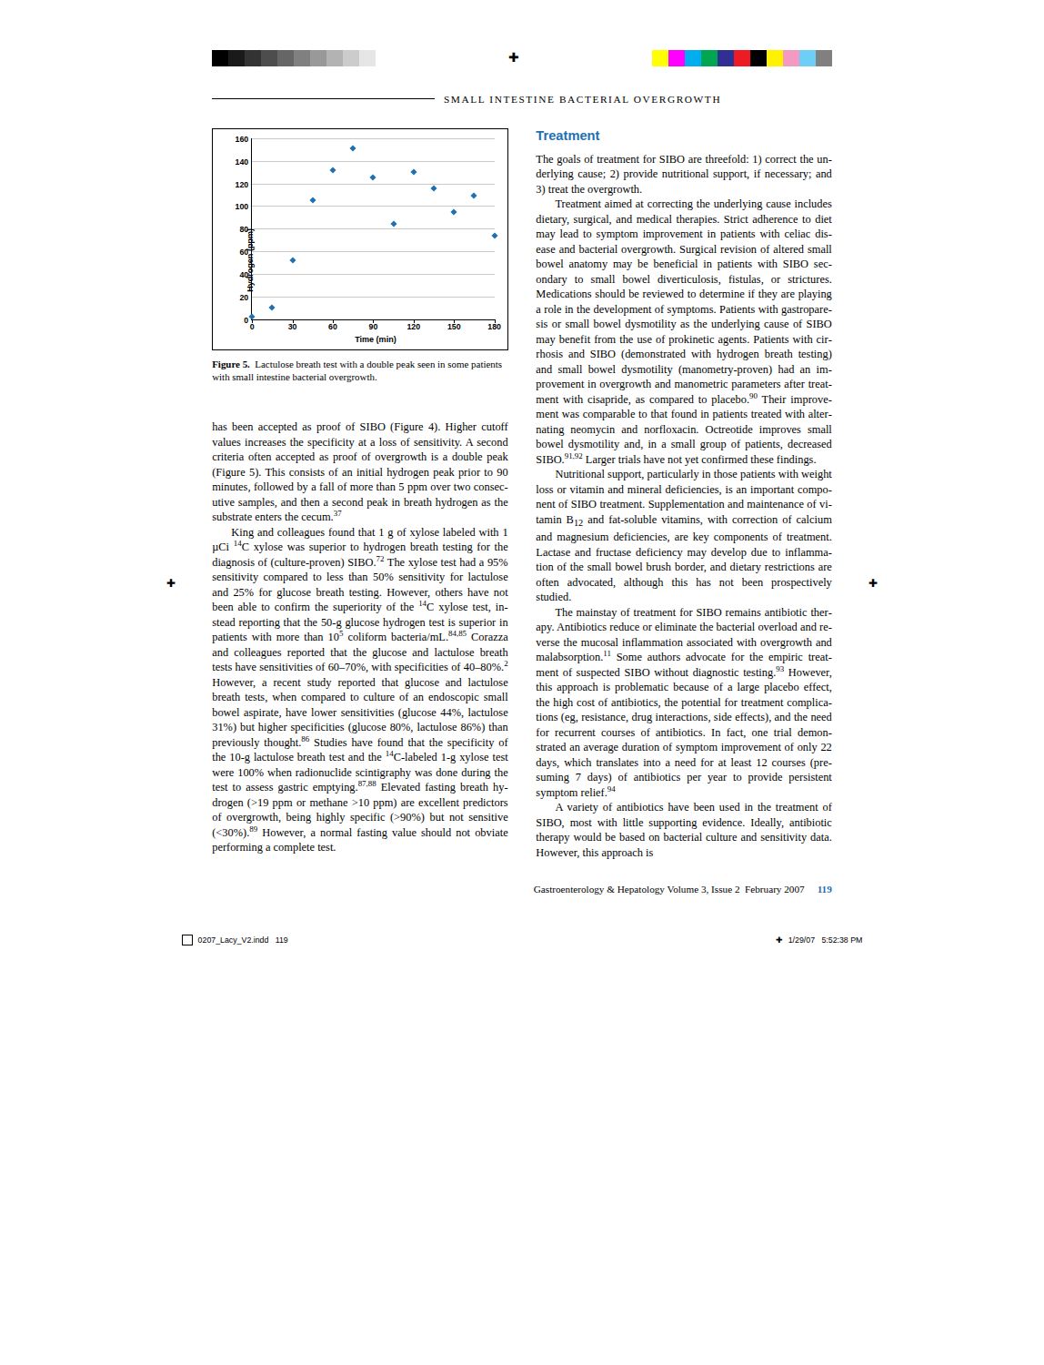✚
Small Intestine Bacterial Overgrowth
Hydrogen (ppm)
160
140
120
100
80
60
40
20
0
0
30
60
90
120
150
180
Time (min)
Figure 5. Lactulose breath test with a double peak seen in some patients with small intestine bacterial overgrowth.
has been accepted as proof of SIBO (Figure 4). Higher cutoff values increases the specificity at a loss of sensitivity. A second criteria often accepted as proof of overgrowth is a double peak (Figure 5). This consists of an initial hydrogen peak prior to 90 minutes, followed by a fall of more than 5 ppm over two consecutive samples, and then a second peak in breath hydrogen as the substrate enters the cecum.37
King and colleagues found that 1 g of xylose labeled with 1 µCi 14C xylose was superior to hydrogen breath testing for the diagnosis of (culture-proven) SIBO.72 The xylose test had a 95% sensitivity compared to less than 50% sensitivity for lactulose and 25% for glucose breath testing. However, others have not been able to confirm the superiority of the 14C xylose test, instead reporting that the 50-g glucose hydrogen test is superior in patients with more than 105 coliform bacteria/mL.84,85 Corazza and colleagues reported that the glucose and lactulose breath tests have sensitivities of 60–70%, with specificities of 40–80%.2 However, a recent study reported that glucose and lactulose breath tests, when compared to culture of an endoscopic small bowel aspirate, have lower sensitivities (glucose 44%, lactulose 31%) but higher specificities (glucose 80%, lactulose 86%) than previously thought.86 Studies have found that the specificity of the 10-g lactulose breath test and the 14C-labeled 1-g xylose test were 100% when radionuclide scintigraphy was done during the test to assess gastric emptying.87,88 Elevated fasting breath hydrogen (>19 ppm or methane >10 ppm) are excellent predictors of overgrowth, being highly specific (>90%) but not sensitive (<30%).89 However, a normal fasting value should not obviate performing a complete test.
Treatment
The goals of treatment for SIBO are threefold: 1) correct the underlying cause; 2) provide nutritional support, if necessary; and 3) treat the overgrowth.
Treatment aimed at correcting the underlying cause includes dietary, surgical, and medical therapies. Strict adherence to diet may lead to symptom improvement in patients with celiac disease and bacterial overgrowth. Surgical revision of altered small bowel anatomy may be beneficial in patients with SIBO secondary to small bowel diverticulosis, fistulas, or strictures. Medications should be reviewed to determine if they are playing a role in the development of symptoms. Patients with gastroparesis or small bowel dysmotility as the underlying cause of SIBO may benefit from the use of prokinetic agents. Patients with cirrhosis and SIBO (demonstrated with hydrogen breath testing) and small bowel dysmotility (manometry-proven) had an improvement in overgrowth and manometric parameters after treatment with cisapride, as compared to placebo.90 Their improvement was comparable to that found in patients treated with alternating neomycin and norfloxacin. Octreotide improves small bowel dysmotility and, in a small group of patients, decreased SIBO.91,92 Larger trials have not yet confirmed these findings.
Nutritional support, particularly in those patients with weight loss or vitamin and mineral deficiencies, is an important component of SIBO treatment. Supplementation and maintenance of vitamin B12 and fat-soluble vitamins, with correction of calcium and magnesium deficiencies, are key components of treatment. Lactase and fructase deficiency may develop due to inflammation of the small bowel brush border, and dietary restrictions are often advocated, although this has not been prospectively studied.
The mainstay of treatment for SIBO remains antibiotic therapy. Antibiotics reduce or eliminate the bacterial overload and reverse the mucosal inflammation associated with overgrowth and malabsorption.11 Some authors advocate for the empiric treatment of suspected SIBO without diagnostic testing.93 However, this approach is problematic because of a large placebo effect, the high cost of antibiotics, the potential for treatment complications (eg, resistance, drug interactions, side effects), and the need for recurrent courses of antibiotics. In fact, one trial demonstrated an average duration of symptom improvement of only 22 days, which translates into a need for at least 12 courses (presuming 7 days) of antibiotics per year to provide persistent symptom relief.94
A variety of antibiotics have been used in the treatment of SIBO, most with little supporting evidence. Ideally, antibiotic therapy would be based on bacterial culture and sensitivity data. However, this approach is
Gastroenterology & Hepatology Volume 3, Issue 2 February 2007
119
✚
✚
0207_Lacy_V2.indd 119
✚ 1/29/07 5:52:38 PM